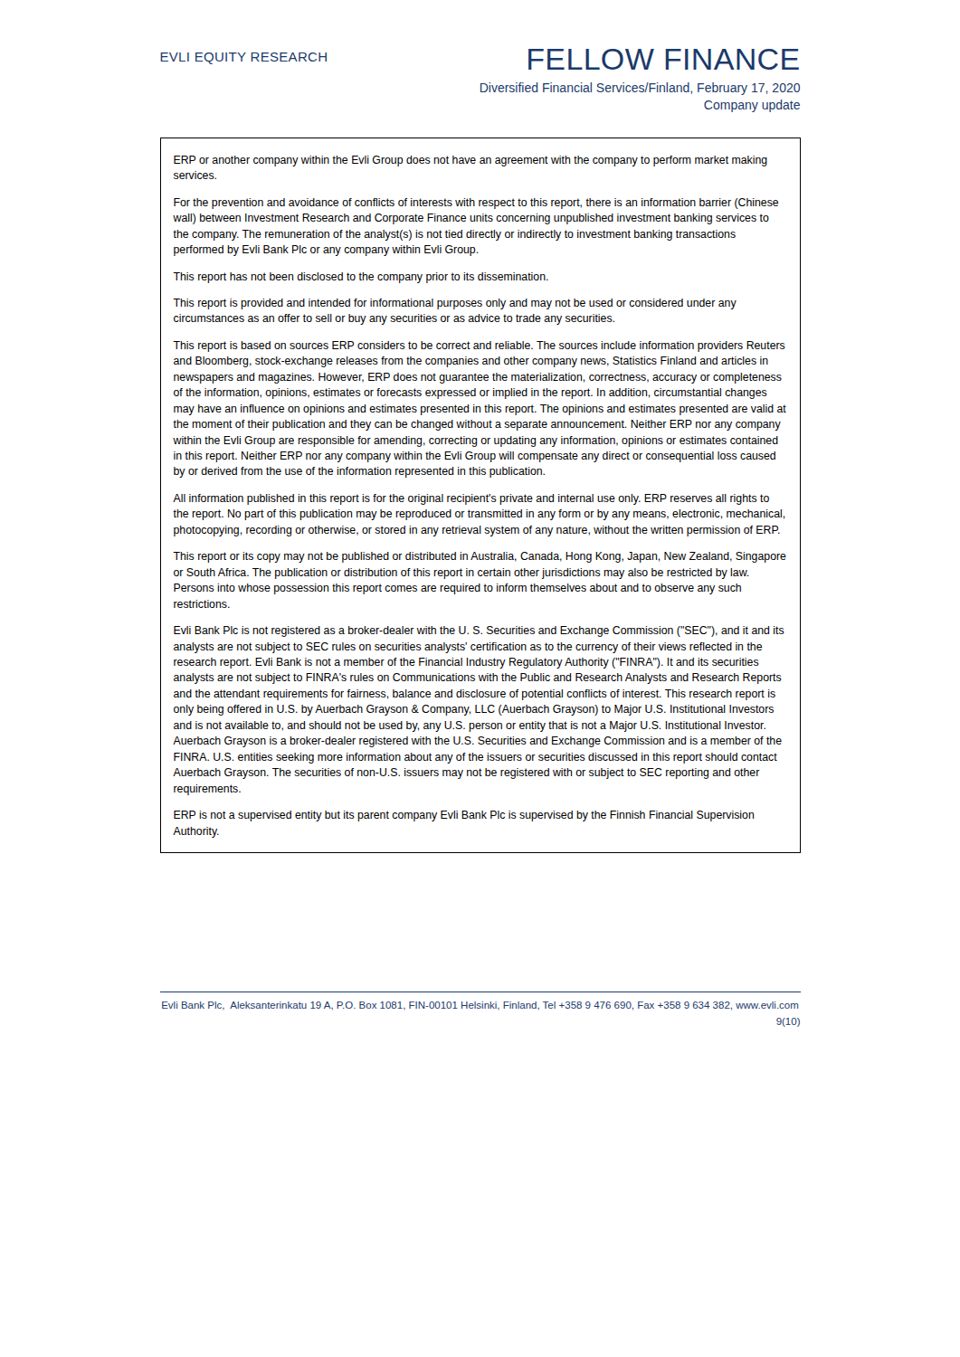EVLI EQUITY RESEARCH
FELLOW FINANCE
Diversified Financial Services/Finland, February 17, 2020
Company update
ERP or another company within the Evli Group does not have an agreement with the company to perform market making services.
For the prevention and avoidance of conflicts of interests with respect to this report, there is an information barrier (Chinese wall) between Investment Research and Corporate Finance units concerning unpublished investment banking services to the company. The remuneration of the analyst(s) is not tied directly or indirectly to investment banking transactions performed by Evli Bank Plc or any company within Evli Group.
This report has not been disclosed to the company prior to its dissemination.
This report is provided and intended for informational purposes only and may not be used or considered under any circumstances as an offer to sell or buy any securities or as advice to trade any securities.
This report is based on sources ERP considers to be correct and reliable. The sources include information providers Reuters and Bloomberg, stock-exchange releases from the companies and other company news, Statistics Finland and articles in newspapers and magazines. However, ERP does not guarantee the materialization, correctness, accuracy or completeness of the information, opinions, estimates or forecasts expressed or implied in the report. In addition, circumstantial changes may have an influence on opinions and estimates presented in this report. The opinions and estimates presented are valid at the moment of their publication and they can be changed without a separate announcement. Neither ERP nor any company within the Evli Group are responsible for amending, correcting or updating any information, opinions or estimates contained in this report. Neither ERP nor any company within the Evli Group will compensate any direct or consequential loss caused by or derived from the use of the information represented in this publication.
All information published in this report is for the original recipient's private and internal use only. ERP reserves all rights to the report. No part of this publication may be reproduced or transmitted in any form or by any means, electronic, mechanical, photocopying, recording or otherwise, or stored in any retrieval system of any nature, without the written permission of ERP.
This report or its copy may not be published or distributed in Australia, Canada, Hong Kong, Japan, New Zealand, Singapore or South Africa. The publication or distribution of this report in certain other jurisdictions may also be restricted by law. Persons into whose possession this report comes are required to inform themselves about and to observe any such restrictions.
Evli Bank Plc is not registered as a broker-dealer with the U. S. Securities and Exchange Commission ("SEC"), and it and its analysts are not subject to SEC rules on securities analysts' certification as to the currency of their views reflected in the research report. Evli Bank is not a member of the Financial Industry Regulatory Authority ("FINRA"). It and its securities analysts are not subject to FINRA's rules on Communications with the Public and Research Analysts and Research Reports and the attendant requirements for fairness, balance and disclosure of potential conflicts of interest. This research report is only being offered in U.S. by Auerbach Grayson & Company, LLC (Auerbach Grayson) to Major U.S. Institutional Investors and is not available to, and should not be used by, any U.S. person or entity that is not a Major U.S. Institutional Investor. Auerbach Grayson is a broker-dealer registered with the U.S. Securities and Exchange Commission and is a member of the FINRA. U.S. entities seeking more information about any of the issuers or securities discussed in this report should contact Auerbach Grayson. The securities of non-U.S. issuers may not be registered with or subject to SEC reporting and other requirements.
ERP is not a supervised entity but its parent company Evli Bank Plc is supervised by the Finnish Financial Supervision Authority.
Evli Bank Plc, Aleksanterinkatu 19 A, P.O. Box 1081, FIN-00101 Helsinki, Finland, Tel +358 9 476 690, Fax +358 9 634 382, www.evli.com
9(10)